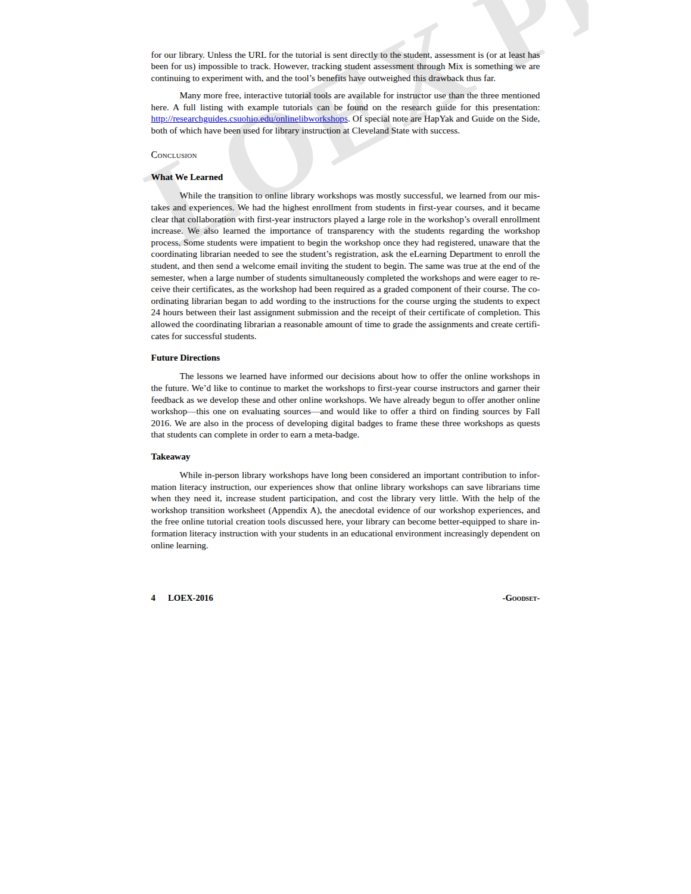LOEX PRE-PRINT
for our library. Unless the URL for the tutorial is sent directly to the student, assessment is (or at least has been for us) impossible to track. However, tracking student assessment through Mix is something we are continuing to experiment with, and the tool’s benefits have outweighed this drawback thus far.
Many more free, interactive tutorial tools are available for instructor use than the three mentioned here. A full listing with example tutorials can be found on the research guide for this presentation: http://researchguides.csuohio.edu/onlinelibworkshops. Of special note are HapYak and Guide on the Side, both of which have been used for library instruction at Cleveland State with success.
Conclusion
What We Learned
While the transition to online library workshops was mostly successful, we learned from our mistakes and experiences. We had the highest enrollment from students in first-year courses, and it became clear that collaboration with first-year instructors played a large role in the workshop’s overall enrollment increase. We also learned the importance of transparency with the students regarding the workshop process. Some students were impatient to begin the workshop once they had registered, unaware that the coordinating librarian needed to see the student’s registration, ask the eLearning Department to enroll the student, and then send a welcome email inviting the student to begin. The same was true at the end of the semester, when a large number of students simultaneously completed the workshops and were eager to receive their certificates, as the workshop had been required as a graded component of their course. The coordinating librarian began to add wording to the instructions for the course urging the students to expect 24 hours between their last assignment submission and the receipt of their certificate of completion. This allowed the coordinating librarian a reasonable amount of time to grade the assignments and create certificates for successful students.
Future Directions
The lessons we learned have informed our decisions about how to offer the online workshops in the future. We’d like to continue to market the workshops to first-year course instructors and garner their feedback as we develop these and other online workshops. We have already begun to offer another online workshop—this one on evaluating sources—and would like to offer a third on finding sources by Fall 2016. We are also in the process of developing digital badges to frame these three workshops as quests that students can complete in order to earn a meta-badge.
Takeaway
While in-person library workshops have long been considered an important contribution to information literacy instruction, our experiences show that online library workshops can save librarians time when they need it, increase student participation, and cost the library very little. With the help of the workshop transition worksheet (Appendix A), the anecdotal evidence of our workshop experiences, and the free online tutorial creation tools discussed here, your library can become better-equipped to share information literacy instruction with your students in an educational environment increasingly dependent on online learning.
4 LOEX-2016
-Goodset-